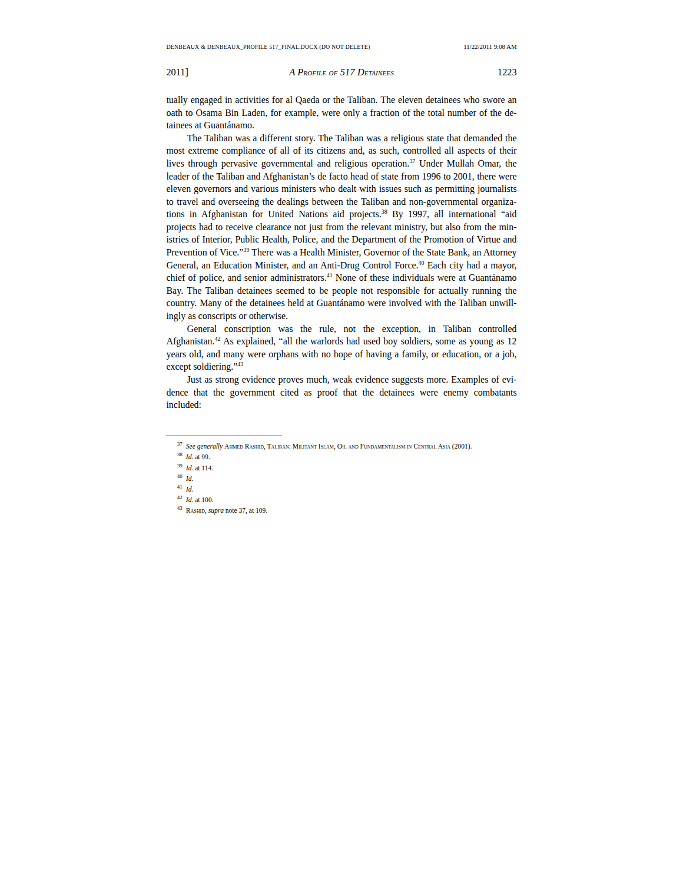Denbeaux & Denbeaux_Profile 517_Final.docx (Do Not Delete) 11/22/2011 9:08 AM
2011] A Profile of 517 Detainees 1223
tually engaged in activities for al Qaeda or the Taliban. The eleven detainees who swore an oath to Osama Bin Laden, for example, were only a fraction of the total number of the detainees at Guantánamo.
The Taliban was a different story. The Taliban was a religious state that demanded the most extreme compliance of all of its citizens and, as such, controlled all aspects of their lives through pervasive governmental and religious operation.37 Under Mullah Omar, the leader of the Taliban and Afghanistan’s de facto head of state from 1996 to 2001, there were eleven governors and various ministers who dealt with issues such as permitting journalists to travel and overseeing the dealings between the Taliban and non-governmental organizations in Afghanistan for United Nations aid projects.38 By 1997, all international “aid projects had to receive clearance not just from the relevant ministry, but also from the ministries of Interior, Public Health, Police, and the Department of the Promotion of Virtue and Prevention of Vice.”39 There was a Health Minister, Governor of the State Bank, an Attorney General, an Education Minister, and an Anti-Drug Control Force.40 Each city had a mayor, chief of police, and senior administrators.41 None of these individuals were at Guantánamo Bay. The Taliban detainees seemed to be people not responsible for actually running the country. Many of the detainees held at Guantánamo were involved with the Taliban unwillingly as conscripts or otherwise.
General conscription was the rule, not the exception, in Taliban controlled Afghanistan.42 As explained, “all the warlords had used boy soldiers, some as young as 12 years old, and many were orphans with no hope of having a family, or education, or a job, except soldiering.”43
Just as strong evidence proves much, weak evidence suggests more. Examples of evidence that the government cited as proof that the detainees were enemy combatants included:
37 See generally Ahmed Rashid, Taliban: Militant Islam, Oil and Fundamentalism in Central Asia (2001).
38 Id. at 99.
39 Id. at 114.
40 Id.
41 Id.
42 Id. at 100.
43 Rashid, supra note 37, at 109.